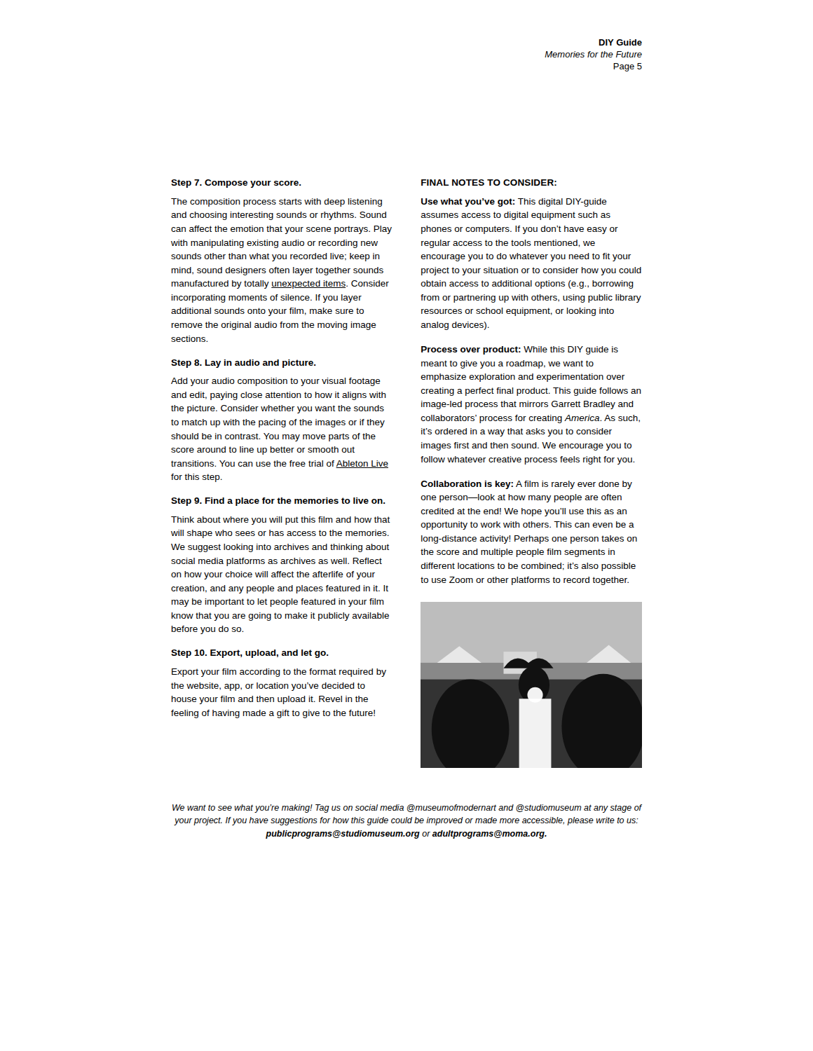DIY Guide
Memories for the Future
Page 5
Step 7. Compose your score.
The composition process starts with deep listening and choosing interesting sounds or rhythms. Sound can affect the emotion that your scene portrays. Play with manipulating existing audio or recording new sounds other than what you recorded live; keep in mind, sound designers often layer together sounds manufactured by totally unexpected items. Consider incorporating moments of silence. If you layer additional sounds onto your film, make sure to remove the original audio from the moving image sections.
Step 8. Lay in audio and picture.
Add your audio composition to your visual footage and edit, paying close attention to how it aligns with the picture. Consider whether you want the sounds to match up with the pacing of the images or if they should be in contrast. You may move parts of the score around to line up better or smooth out transitions. You can use the free trial of Ableton Live for this step.
Step 9. Find a place for the memories to live on.
Think about where you will put this film and how that will shape who sees or has access to the memories. We suggest looking into archives and thinking about social media platforms as archives as well. Reflect on how your choice will affect the afterlife of your creation, and any people and places featured in it. It may be important to let people featured in your film know that you are going to make it publicly available before you do so.
Step 10. Export, upload, and let go.
Export your film according to the format required by the website, app, or location you’ve decided to house your film and then upload it. Revel in the feeling of having made a gift to give to the future!
FINAL NOTES TO CONSIDER:
Use what you’ve got: This digital DIY-guide assumes access to digital equipment such as phones or computers. If you don’t have easy or regular access to the tools mentioned, we encourage you to do whatever you need to fit your project to your situation or to consider how you could obtain access to additional options (e.g., borrowing from or partnering up with others, using public library resources or school equipment, or looking into analog devices).
Process over product: While this DIY guide is meant to give you a roadmap, we want to emphasize exploration and experimentation over creating a perfect final product. This guide follows an image-led process that mirrors Garrett Bradley and collaborators’ process for creating America. As such, it’s ordered in a way that asks you to consider images first and then sound. We encourage you to follow whatever creative process feels right for you.
Collaboration is key: A film is rarely ever done by one person—look at how many people are often credited at the end! We hope you’ll use this as an opportunity to work with others. This can even be a long-distance activity! Perhaps one person takes on the score and multiple people film segments in different locations to be combined; it’s also possible to use Zoom or other platforms to record together.
We want to see what you’re making! Tag us on social media @museumofmodernart and @studiomuseum at any stage of your project. If you have suggestions for how this guide could be improved or made more accessible, please write to us:
publicprograms@studiomuseum.org or adultprograms@moma.org.